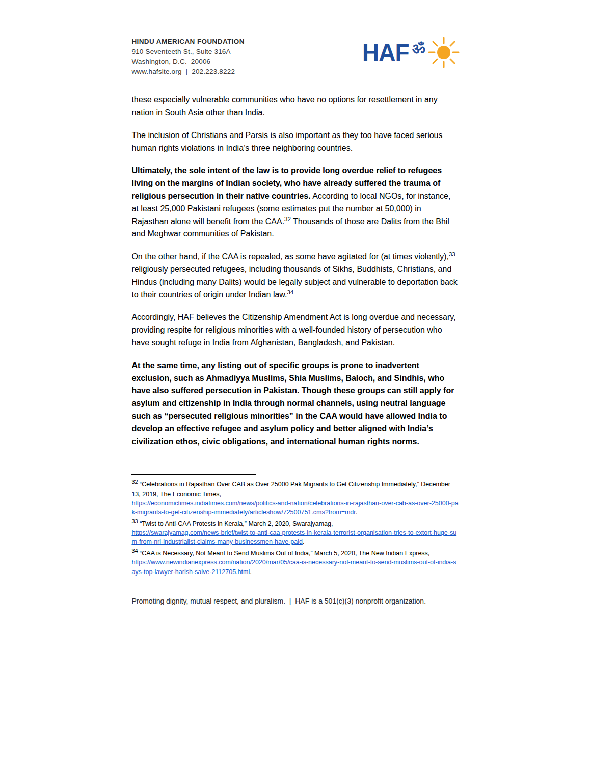HINDU AMERICAN FOUNDATION
910 Seventeeth St., Suite 316A
Washington, D.C. 20006
www.hafsite.org | 202.223.8222
HAF ॐ
these especially vulnerable communities who have no options for resettlement in any nation in South Asia other than India.
The inclusion of Christians and Parsis is also important as they too have faced serious human rights violations in India’s three neighboring countries.
Ultimately, the sole intent of the law is to provide long overdue relief to refugees living on the margins of Indian society, who have already suffered the trauma of religious persecution in their native countries. According to local NGOs, for instance, at least 25,000 Pakistani refugees (some estimates put the number at 50,000) in Rajasthan alone will benefit from the CAA.32 Thousands of those are Dalits from the Bhil and Meghwar communities of Pakistan.
On the other hand, if the CAA is repealed, as some have agitated for (at times violently),33 religiously persecuted refugees, including thousands of Sikhs, Buddhists, Christians, and Hindus (including many Dalits) would be legally subject and vulnerable to deportation back to their countries of origin under Indian law.34
Accordingly, HAF believes the Citizenship Amendment Act is long overdue and necessary, providing respite for religious minorities with a well-founded history of persecution who have sought refuge in India from Afghanistan, Bangladesh, and Pakistan.
At the same time, any listing out of specific groups is prone to inadvertent exclusion, such as Ahmadiyya Muslims, Shia Muslims, Baloch, and Sindhis, who have also suffered persecution in Pakistan. Though these groups can still apply for asylum and citizenship in India through normal channels, using neutral language such as “persecuted religious minorities” in the CAA would have allowed India to develop an effective refugee and asylum policy and better aligned with India’s civilization ethos, civic obligations, and international human rights norms.
32 “Celebrations in Rajasthan Over CAB as Over 25000 Pak Migrants to Get Citizenship Immediately,” December 13, 2019, The Economic Times,
https://economictimes.indiatimes.com/news/politics-and-nation/celebrations-in-rajasthan-over-cab-as-over-25000-pak-migrants-to-get-citizenship-immediately/articleshow/72500751.cms?from=mdr.
33 “Twist to Anti-CAA Protests in Kerala,” March 2, 2020, Swarajyamag,
https://swarajyamag.com/news-brief/twist-to-anti-caa-protests-in-kerala-terrorist-organisation-tries-to-extort-huge-sum-from-nri-industrialist-claims-many-businessmen-have-paid.
34 “CAA is Necessary, Not Meant to Send Muslims Out of India,” March 5, 2020, The New Indian Express,
https://www.newindianexpress.com/nation/2020/mar/05/caa-is-necessary-not-meant-to-send-muslims-out-of-india-says-top-lawyer-harish-salve-2112705.html.
Promoting dignity, mutual respect, and pluralism. | HAF is a 501(c)(3) nonprofit organization.